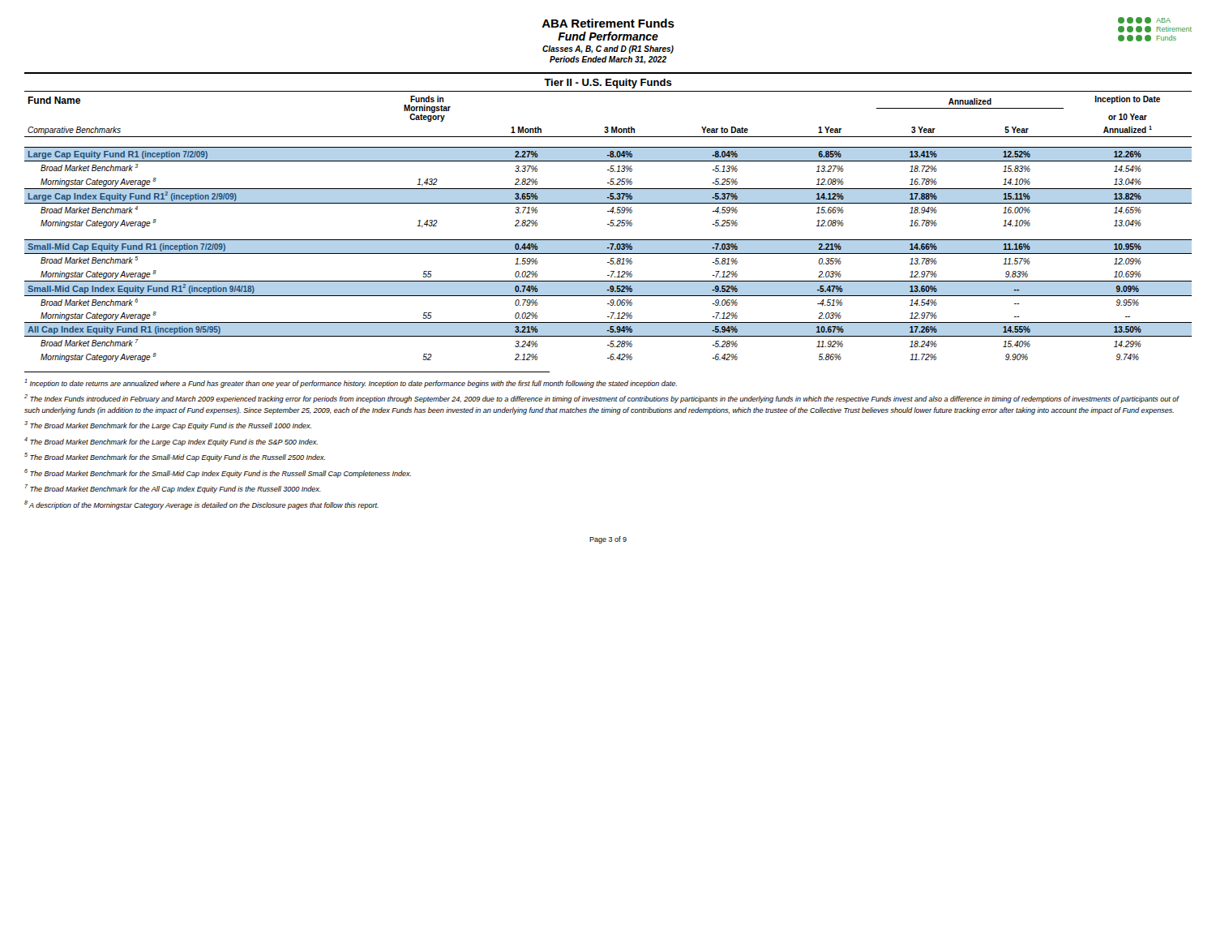ABA
Retirement
Funds
ABA Retirement Funds
Fund Performance
Classes A, B, C and D (R1 Shares)
Periods Ended March 31, 2022
Tier II - U.S. Equity Funds
| Fund Name | Funds in Morningstar Category | | Annualized | Inception to Date |
| | | or 10 Year |
| Comparative Benchmarks | | 1 Month | 3 Month | Year to Date | 1 Year | 3 Year | 5 Year | Annualized 1 |
| Large Cap Equity Fund R1 (inception 7/2/09) | | 2.27% | -8.04% | -8.04% | 6.85% | 13.41% | 12.52% | 12.26% |
| Broad Market Benchmark 3 | | 3.37% | -5.13% | -5.13% | 13.27% | 18.72% | 15.83% | 14.54% |
| Morningstar Category Average 8 | 1,432 | 2.82% | -5.25% | -5.25% | 12.08% | 16.78% | 14.10% | 13.04% |
| Large Cap Index Equity Fund R1 2 (inception 2/9/09) | | 3.65% | -5.37% | -5.37% | 14.12% | 17.88% | 15.11% | 13.82% |
| Broad Market Benchmark 4 | | 3.71% | -4.59% | -4.59% | 15.66% | 18.94% | 16.00% | 14.65% |
| Morningstar Category Average 8 | 1,432 | 2.82% | -5.25% | -5.25% | 12.08% | 16.78% | 14.10% | 13.04% |
| Small-Mid Cap Equity Fund R1 (inception 7/2/09) | | 0.44% | -7.03% | -7.03% | 2.21% | 14.66% | 11.16% | 10.95% |
| Broad Market Benchmark 5 | | 1.59% | -5.81% | -5.81% | 0.35% | 13.78% | 11.57% | 12.09% |
| Morningstar Category Average 8 | 55 | 0.02% | -7.12% | -7.12% | 2.03% | 12.97% | 9.83% | 10.69% |
| Small-Mid Cap Index Equity Fund R1 2 (inception 9/4/18) | | 0.74% | -9.52% | -9.52% | -5.47% | 13.60% | -- | 9.09% |
| Broad Market Benchmark 6 | | 0.79% | -9.06% | -9.06% | -4.51% | 14.54% | -- | 9.95% |
| Morningstar Category Average 8 | 55 | 0.02% | -7.12% | -7.12% | 2.03% | 12.97% | -- | -- |
| All Cap Index Equity Fund R1 (inception 9/5/95) | | 3.21% | -5.94% | -5.94% | 10.67% | 17.26% | 14.55% | 13.50% |
| Broad Market Benchmark 7 | | 3.24% | -5.28% | -5.28% | 11.92% | 18.24% | 15.40% | 14.29% |
| Morningstar Category Average 8 | 52 | 2.12% | -6.42% | -6.42% | 5.86% | 11.72% | 9.90% | 9.74% |
1 Inception to date returns are annualized where a Fund has greater than one year of performance history. Inception to date performance begins with the first full month following the stated inception date.
2 The Index Funds introduced in February and March 2009 experienced tracking error for periods from inception through September 24, 2009 due to a difference in timing of investment of contributions by participants in the underlying funds in which the respective Funds invest and also a difference in timing of redemptions of investments of participants out of such underlying funds (in addition to the impact of Fund expenses). Since September 25, 2009, each of the Index Funds has been invested in an underlying fund that matches the timing of contributions and redemptions, which the trustee of the Collective Trust believes should lower future tracking error after taking into account the impact of Fund expenses.
3 The Broad Market Benchmark for the Large Cap Equity Fund is the Russell 1000 Index.
4 The Broad Market Benchmark for the Large Cap Index Equity Fund is the S&P 500 Index.
5 The Broad Market Benchmark for the Small-Mid Cap Equity Fund is the Russell 2500 Index.
6 The Broad Market Benchmark for the Small-Mid Cap Index Equity Fund is the Russell Small Cap Completeness Index.
7 The Broad Market Benchmark for the All Cap Index Equity Fund is the Russell 3000 Index.
8 A description of the Morningstar Category Average is detailed on the Disclosure pages that follow this report.
Page 3 of 9